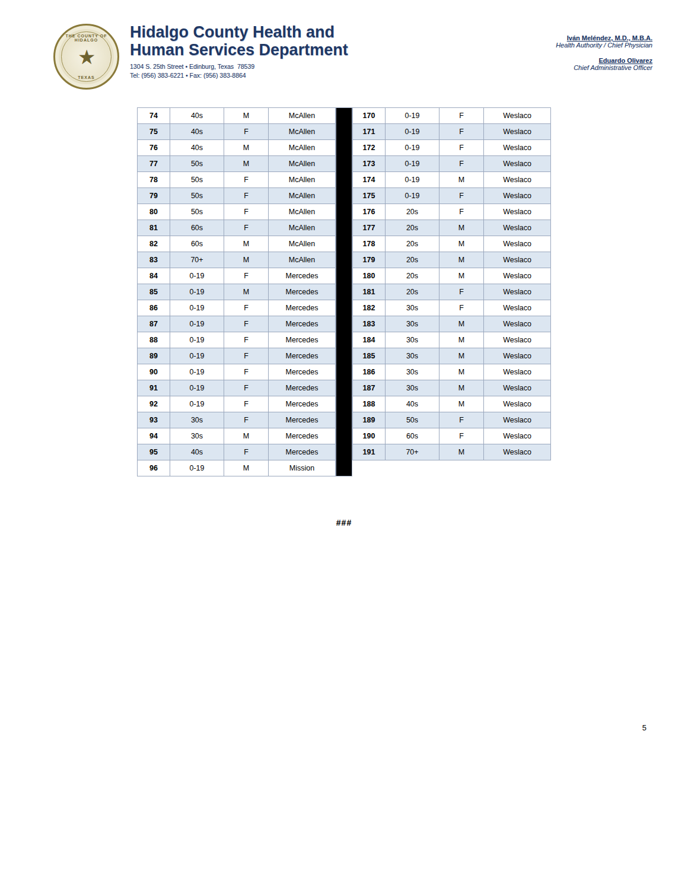THE COUNTY OF HIDALGO
★
TEXAS
Hidalgo County Health and
Human Services Department
1304 S. 25th Street • Edinburg, Texas 78539
Tel: (956) 383-6221 • Fax: (956) 383-8864
Iván Meléndez, M.D., M.B.A.
Health Authority / Chief Physician
Eduardo Olivarez
Chief Administrative Officer
| 74 | 40s | M | McAllen |
| 75 | 40s | F | McAllen |
| 76 | 40s | M | McAllen |
| 77 | 50s | M | McAllen |
| 78 | 50s | F | McAllen |
| 79 | 50s | F | McAllen |
| 80 | 50s | F | McAllen |
| 81 | 60s | F | McAllen |
| 82 | 60s | M | McAllen |
| 83 | 70+ | M | McAllen |
| 84 | 0-19 | F | Mercedes |
| 85 | 0-19 | M | Mercedes |
| 86 | 0-19 | F | Mercedes |
| 87 | 0-19 | F | Mercedes |
| 88 | 0-19 | F | Mercedes |
| 89 | 0-19 | F | Mercedes |
| 90 | 0-19 | F | Mercedes |
| 91 | 0-19 | F | Mercedes |
| 92 | 0-19 | F | Mercedes |
| 93 | 30s | F | Mercedes |
| 94 | 30s | M | Mercedes |
| 95 | 40s | F | Mercedes |
| 96 | 0-19 | M | Mission |
| 170 | 0-19 | F | Weslaco |
| 171 | 0-19 | F | Weslaco |
| 172 | 0-19 | F | Weslaco |
| 173 | 0-19 | F | Weslaco |
| 174 | 0-19 | M | Weslaco |
| 175 | 0-19 | F | Weslaco |
| 176 | 20s | F | Weslaco |
| 177 | 20s | M | Weslaco |
| 178 | 20s | M | Weslaco |
| 179 | 20s | M | Weslaco |
| 180 | 20s | M | Weslaco |
| 181 | 20s | F | Weslaco |
| 182 | 30s | F | Weslaco |
| 183 | 30s | M | Weslaco |
| 184 | 30s | M | Weslaco |
| 185 | 30s | M | Weslaco |
| 186 | 30s | M | Weslaco |
| 187 | 30s | M | Weslaco |
| 188 | 40s | M | Weslaco |
| 189 | 50s | F | Weslaco |
| 190 | 60s | F | Weslaco |
| 191 | 70+ | M | Weslaco |
###
5